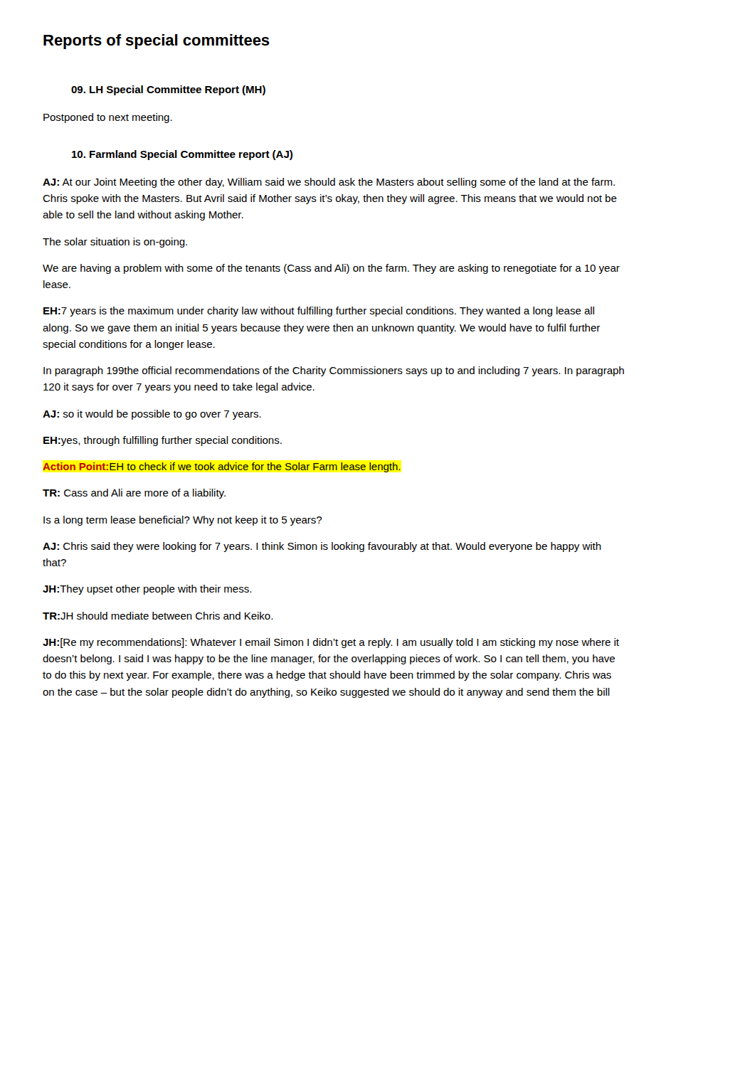Reports of special committees
09. LH Special Committee Report (MH)
Postponed to next meeting.
10. Farmland Special Committee report (AJ)
AJ: At our Joint Meeting the other day, William said we should ask the Masters about selling some of the land at the farm. Chris spoke with the Masters. But Avril said if Mother says it’s okay, then they will agree. This means that we would not be able to sell the land without asking Mother.
The solar situation is on-going.
We are having a problem with some of the tenants (Cass and Ali) on the farm. They are asking to renegotiate for a 10 year lease.
EH: 7 years is the maximum under charity law without fulfilling further special conditions. They wanted a long lease all along. So we gave them an initial 5 years because they were then an unknown quantity. We would have to fulfil further special conditions for a longer lease.
In paragraph 199the official recommendations of the Charity Commissioners says up to and including 7 years. In paragraph 120 it says for over 7 years you need to take legal advice.
AJ: so it would be possible to go over 7 years.
EH: yes, through fulfilling further special conditions.
Action Point: EH to check if we took advice for the Solar Farm lease length.
TR: Cass and Ali are more of a liability.
Is a long term lease beneficial? Why not keep it to 5 years?
AJ: Chris said they were looking for 7 years. I think Simon is looking favourably at that. Would everyone be happy with that?
JH: They upset other people with their mess.
TR: JH should mediate between Chris and Keiko.
JH:[Re my recommendations]: Whatever I email Simon I didn’t get a reply. I am usually told I am sticking my nose where it doesn’t belong. I said I was happy to be the line manager, for the overlapping pieces of work. So I can tell them, you have to do this by next year. For example, there was a hedge that should have been trimmed by the solar company. Chris was on the case – but the solar people didn’t do anything, so Keiko suggested we should do it anyway and send them the bill